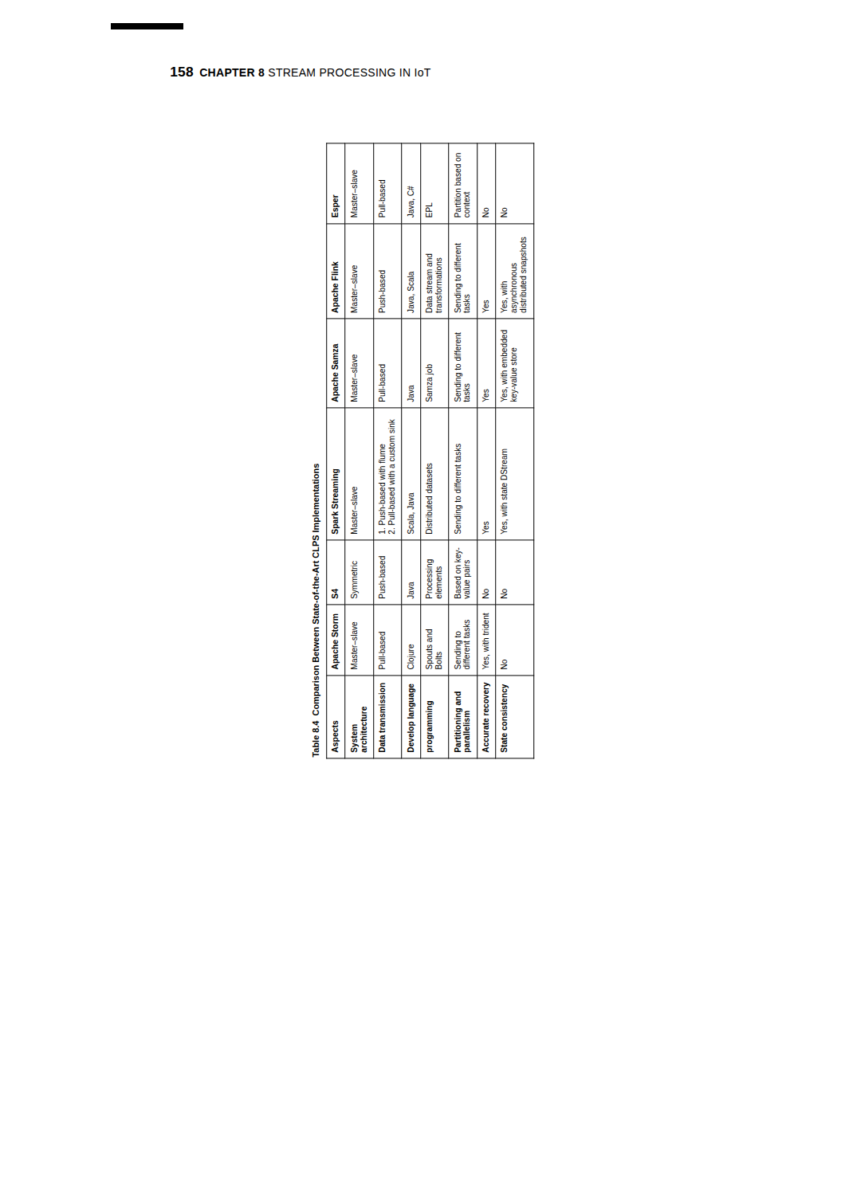158 CHAPTER 8 STREAM PROCESSING IN IoT
Table 8.4 Comparison Between State-of-the-Art CLPS Implementations
| Aspects | Apache Storm | S4 | Spark Streaming | Apache Samza | Apache Flink | Esper |
| --- | --- | --- | --- | --- | --- | --- |
| System architecture | Master–slave | Symmetric | Master–slave | Master–slave | Master–slave | Master–slave |
| Data transmission | Pull-based | Push-based | 1. Push-based with flume 2. Pull-based with a custom sink | Pull-based | Push-based | Pull-based |
| Develop language | Clojure | Java | Scala, Java | Java | Java, Scala | Java, C# |
| programming | Spouts and Bolts | Processing elements | Distributed datasets | Samza job | Data stream and transformations | EPL |
| Partitioning and parallelism | Sending to different tasks | Based on key-value pairs | Sending to different tasks | Sending to different tasks | Sending to different tasks | Partition based on context |
| Accurate recovery | Yes, with trident | No | Yes | Yes | Yes | No |
| State consistency | No | No | Yes, with state DStream | Yes, with embedded key-value store | Yes, with asynchronous distributed snapshots | No |